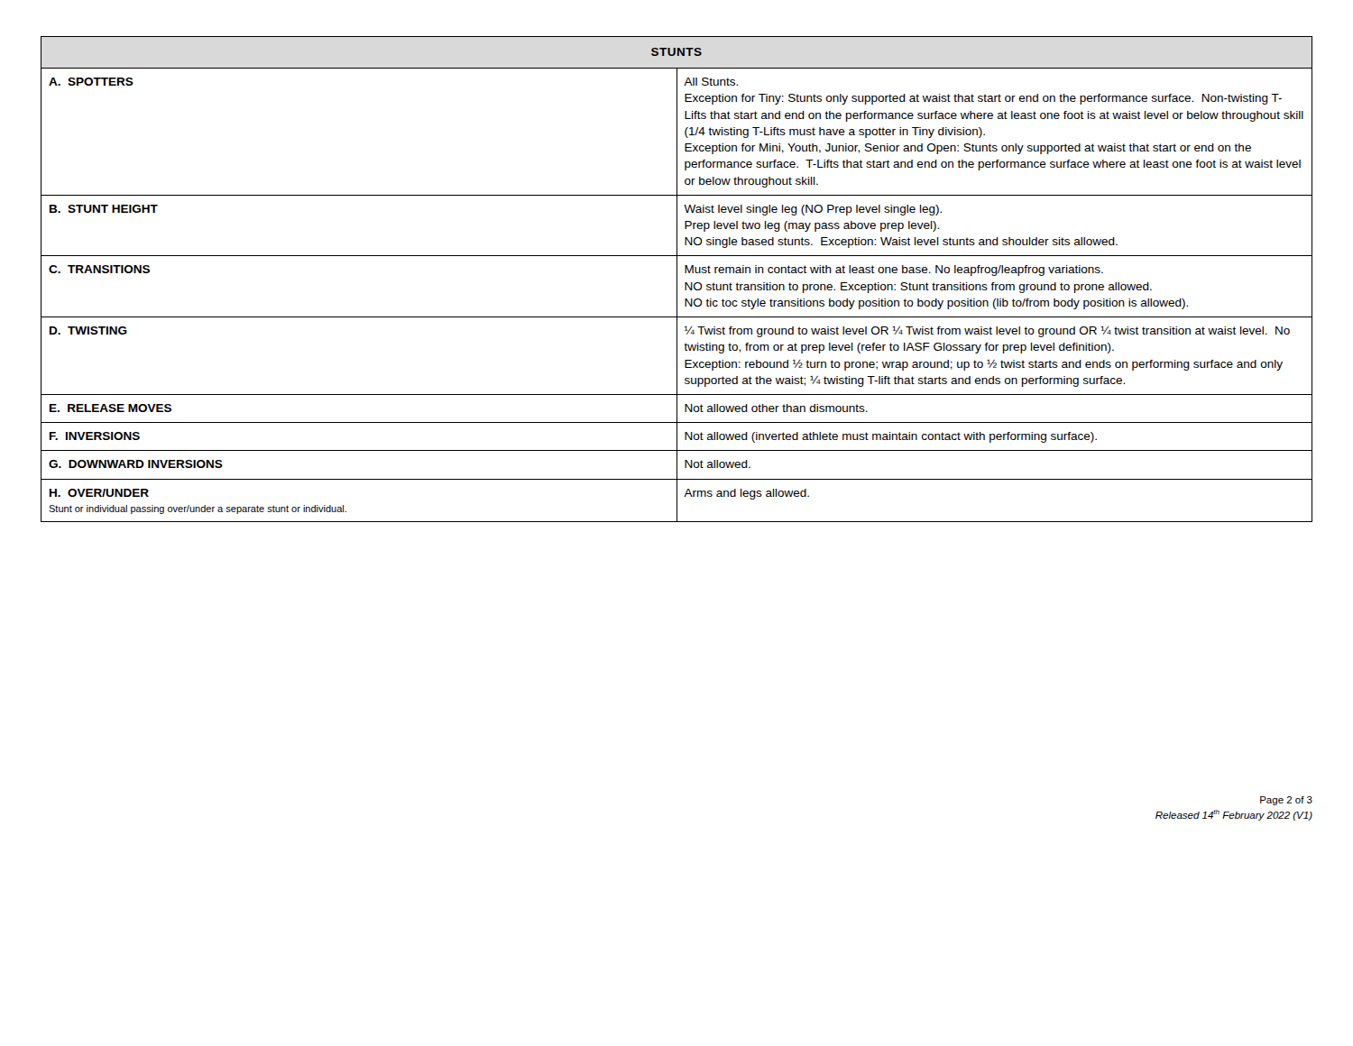| STUNTS |
| --- |
| A. SPOTTERS | All Stunts. Exception for Tiny: Stunts only supported at waist that start or end on the performance surface. Non-twisting T-Lifts that start and end on the performance surface where at least one foot is at waist level or below throughout skill (1/4 twisting T-Lifts must have a spotter in Tiny division). Exception for Mini, Youth, Junior, Senior and Open: Stunts only supported at waist that start or end on the performance surface. T-Lifts that start and end on the performance surface where at least one foot is at waist level or below throughout skill. |
| B. STUNT HEIGHT | Waist level single leg (NO Prep level single leg). Prep level two leg (may pass above prep level). NO single based stunts. Exception: Waist level stunts and shoulder sits allowed. |
| C. TRANSITIONS | Must remain in contact with at least one base. No leapfrog/leapfrog variations. NO stunt transition to prone. Exception: Stunt transitions from ground to prone allowed. NO tic toc style transitions body position to body position (lib to/from body position is allowed). |
| D. TWISTING | ¼ Twist from ground to waist level OR ¼ Twist from waist level to ground OR ¼ twist transition at waist level. No twisting to, from or at prep level (refer to IASF Glossary for prep level definition). Exception: rebound ½ turn to prone; wrap around; up to ½ twist starts and ends on performing surface and only supported at the waist; ¼ twisting T-lift that starts and ends on performing surface. |
| E. RELEASE MOVES | Not allowed other than dismounts. |
| F. INVERSIONS | Not allowed (inverted athlete must maintain contact with performing surface). |
| G. DOWNWARD INVERSIONS | Not allowed. |
| H. OVER/UNDER Stunt or individual passing over/under a separate stunt or individual. | Arms and legs allowed. |
Page 2 of 3
Released 14th February 2022 (V1)